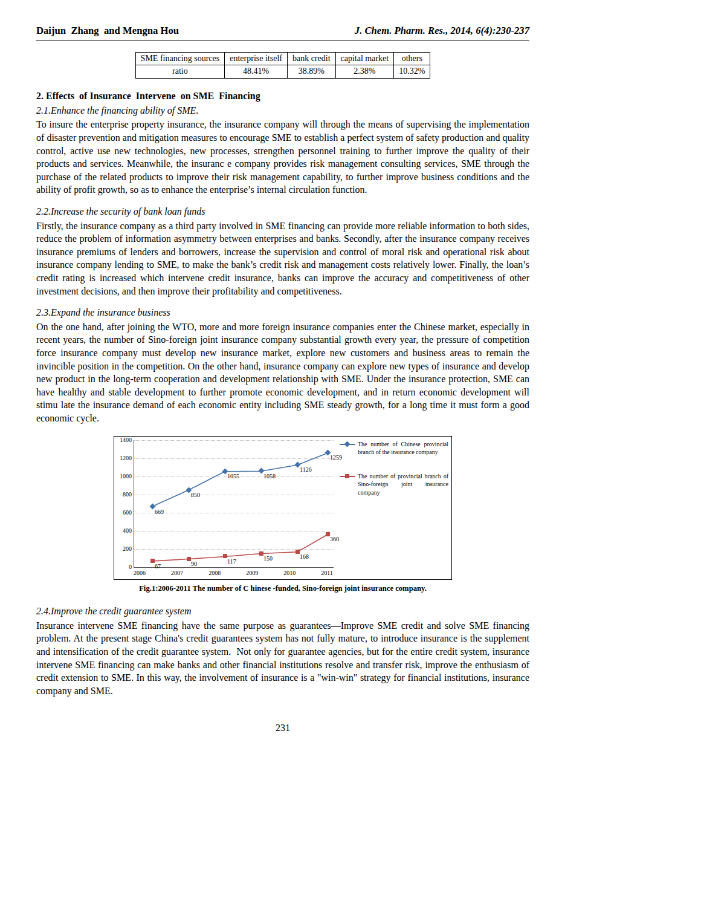Daijun Zhang and Mengna Hou
J. Chem. Pharm. Res., 2014, 6(4):230-237
| SME financing sources | enterprise itself | bank credit | capital market | others |
| ratio | 48.41% | 38.89% | 2.38% | 10.32% |
2. Effects of Insurance Intervene on SME Financing
2.1.Enhance the financing ability of SME.
To insure the enterprise property insurance, the insurance company will through the means of supervising the implementation of disaster prevention and mitigation measures to encourage SME to establish a perfect system of safety production and quality control, active use new technologies, new processes, strengthen personnel training to further improve the quality of their products and services. Meanwhile, the insuranc e company provides risk management consulting services, SME through the purchase of the related products to improve their risk management capability, to further improve business conditions and the ability of profit growth, so as to enhance the enterprise’s internal circulation function.
2.2.Increase the security of bank loan funds
Firstly, the insurance company as a third party involved in SME financing can provide more reliable information to both sides, reduce the problem of information asymmetry between enterprises and banks. Secondly, after the insurance company receives insurance premiums of lenders and borrowers, increase the supervision and control of moral risk and operational risk about insurance company lending to SME, to make the bank’s credit risk and management costs relatively lower. Finally, the loan’s credit rating is increased which intervene credit insurance, banks can improve the accuracy and competitiveness of other investment decisions, and then improve their profitability and competitiveness.
2.3.Expand the insurance business
On the one hand, after joining the WTO, more and more foreign insurance companies enter the Chinese market, especially in recent years, the number of Sino-foreign joint insurance company substantial growth every year, the pressure of competition force insurance company must develop new insurance market, explore new customers and business areas to remain the invincible position in the competition. On the other hand, insurance company can explore new types of insurance and develop new product in the long-term cooperation and development relationship with SME. Under the insurance protection, SME can have healthy and stable development to further promote economic development, and in return economic development will stimu late the insurance demand of each economic entity including SME steady growth, for a long time it must form a good economic cycle.
1400 1200 1000 800 600 400 200 0
669
850
1055
1058
1126
1259
67
90
117
150
168
360
200620072008200920102011
The number of Chinese provincial branch of the insurance company
The number of provincial branch of Sino-foreign joint insurance company
Fig.1:2006-2011 The number of C hinese -funded, Sino-foreign joint insurance company.
2.4.Improve the credit guarantee system
Insurance intervene SME financing have the same purpose as guarantees—Improve SME credit and solve SME financing problem. At the present stage China's credit guarantees system has not fully mature, to introduce insurance is the supplement and intensification of the credit guarantee system. Not only for guarantee agencies, but for the entire credit system, insurance intervene SME financing can make banks and other financial institutions resolve and transfer risk, improve the enthusiasm of credit extension to SME. In this way, the involvement of insurance is a "win-win" strategy for financial institutions, insurance company and SME.
231